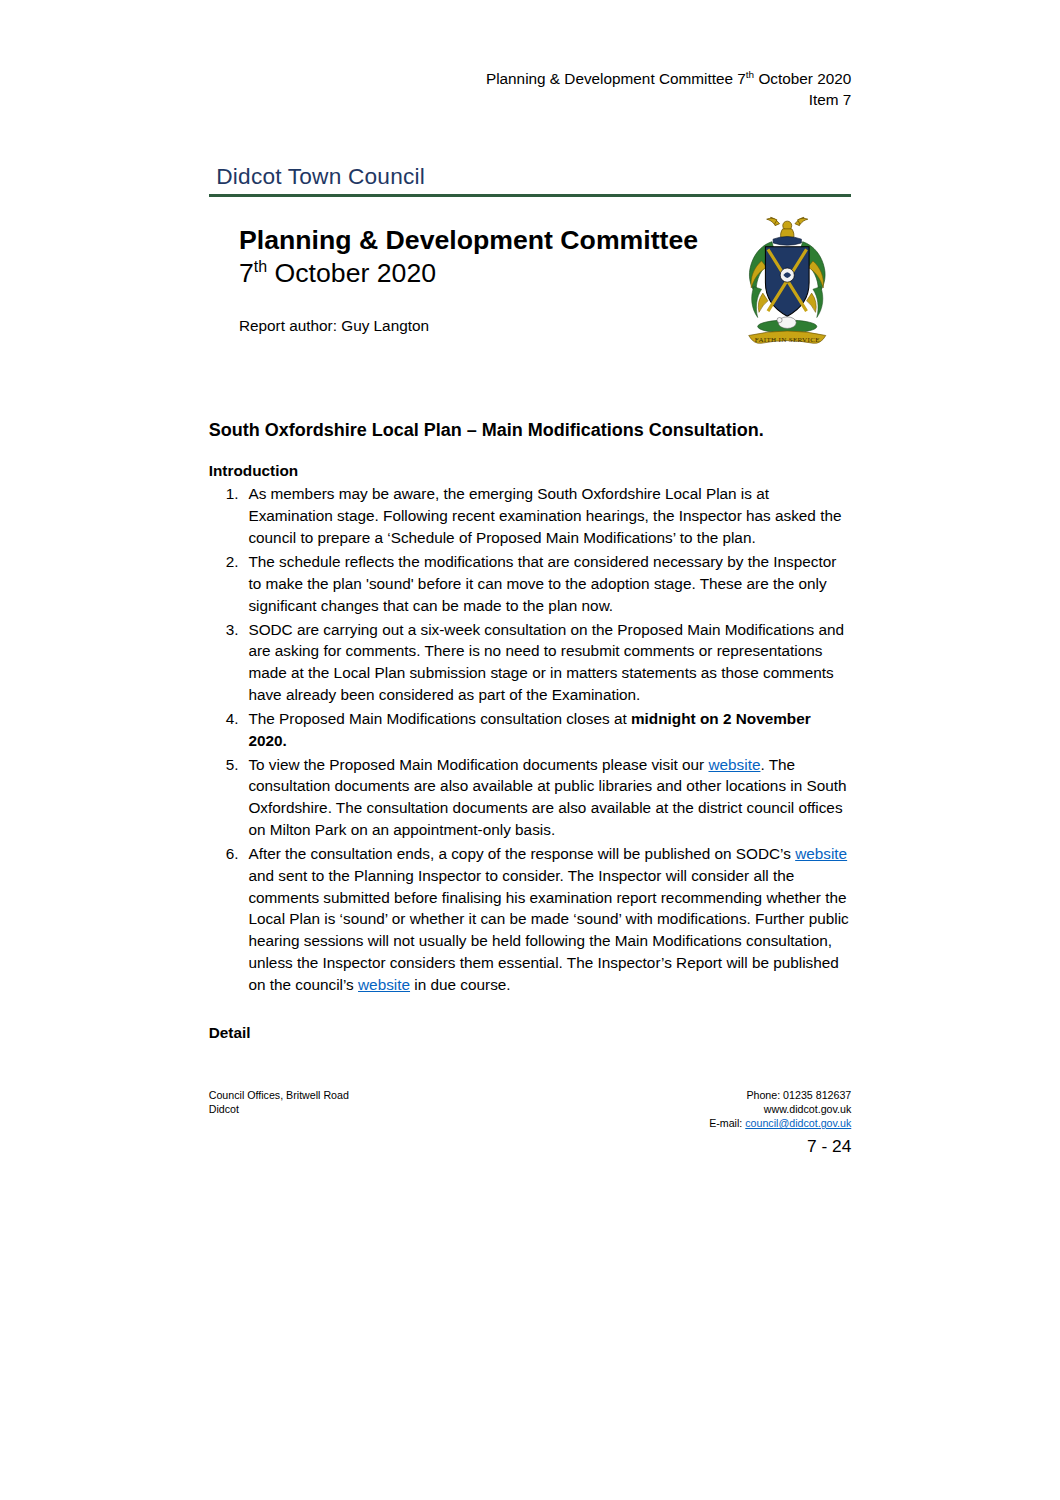Planning & Development Committee 7th October 2020
Item 7
Didcot Town Council
Planning & Development Committee
7th October 2020
Report author: Guy Langton
Coat of arms FAITH IN SERVICE
South Oxfordshire Local Plan – Main Modifications Consultation.
Introduction
As members may be aware, the emerging South Oxfordshire Local Plan is at Examination stage. Following recent examination hearings, the Inspector has asked the council to prepare a ‘Schedule of Proposed Main Modifications’ to the plan.
The schedule reflects the modifications that are considered necessary by the Inspector to make the plan 'sound' before it can move to the adoption stage. These are the only significant changes that can be made to the plan now.
SODC are carrying out a six-week consultation on the Proposed Main Modifications and are asking for comments. There is no need to resubmit comments or representations made at the Local Plan submission stage or in matters statements as those comments have already been considered as part of the Examination.
The Proposed Main Modifications consultation closes at midnight on 2 November 2020.
To view the Proposed Main Modification documents please visit our website. The consultation documents are also available at public libraries and other locations in South Oxfordshire. The consultation documents are also available at the district council offices on Milton Park on an appointment-only basis.
After the consultation ends, a copy of the response will be published on SODC’s website and sent to the Planning Inspector to consider. The Inspector will consider all the comments submitted before finalising his examination report recommending whether the Local Plan is ‘sound’ or whether it can be made ‘sound’ with modifications. Further public hearing sessions will not usually be held following the Main Modifications consultation, unless the Inspector considers them essential. The Inspector’s Report will be published on the council’s website in due course.
Detail
Council Offices, Britwell Road
Didcot
Phone: 01235 812637
www.didcot.gov.uk
E-mail: council@didcot.gov.uk
7 - 24